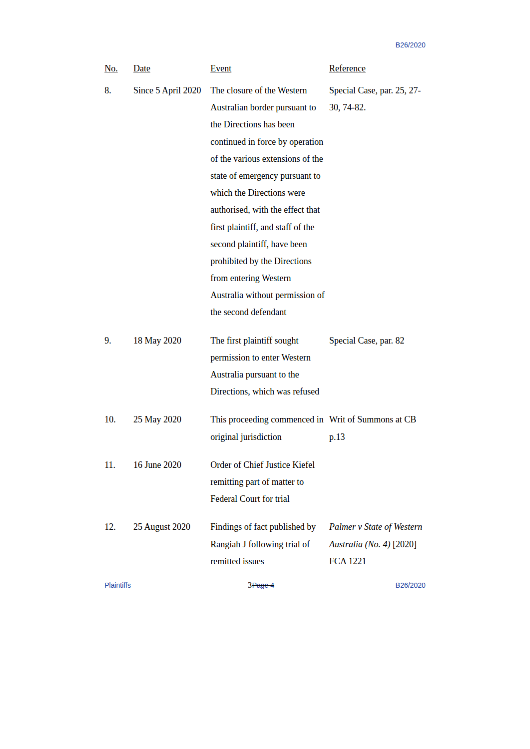B26/2020
| No. | Date | Event | Reference |
| --- | --- | --- | --- |
| 8. | Since 5 April 2020 | The closure of the Western Australian border pursuant to the Directions has been continued in force by operation of the various extensions of the state of emergency pursuant to which the Directions were authorised, with the effect that first plaintiff, and staff of the second plaintiff, have been prohibited by the Directions from entering Western Australia without permission of the second defendant | Special Case, par. 25, 27-30, 74-82. |
| 9. | 18 May 2020 | The first plaintiff sought permission to enter Western Australia pursuant to the Directions, which was refused | Special Case, par. 82 |
| 10. | 25 May 2020 | This proceeding commenced in original jurisdiction | Writ of Summons at CB p.13 |
| 11. | 16 June 2020 | Order of Chief Justice Kiefel remitting part of matter to Federal Court for trial | |
| 12. | 25 August 2020 | Findings of fact published by Rangiah J following trial of remitted issues | Palmer v State of Western Australia (No. 4) [2020] FCA 1221 |
Plaintiffs
Page 4
B26/2020